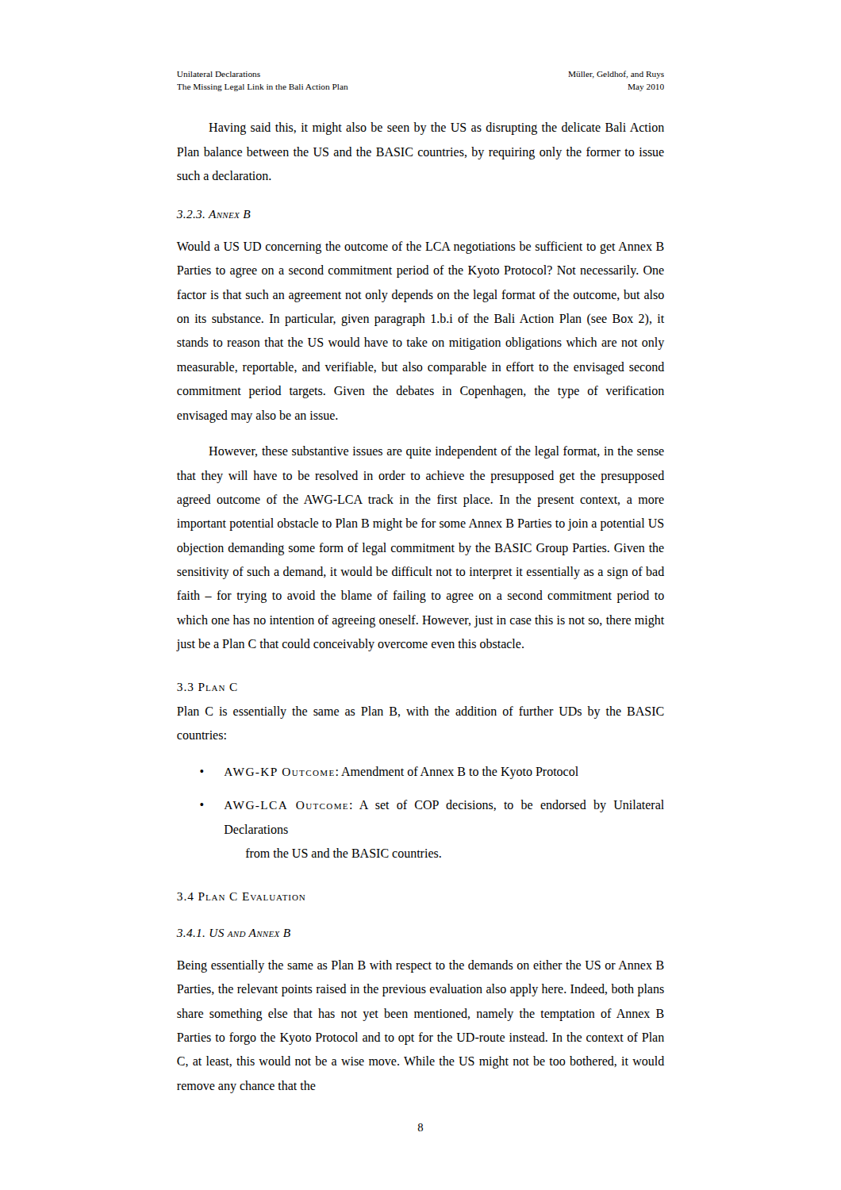Unilateral Declarations
The Missing Legal Link in the Bali Action Plan
Müller, Geldhof, and Ruys
May 2010
Having said this, it might also be seen by the US as disrupting the delicate Bali Action Plan balance between the US and the BASIC countries, by requiring only the former to issue such a declaration.
3.2.3. Annex B
Would a US UD concerning the outcome of the LCA negotiations be sufficient to get Annex B Parties to agree on a second commitment period of the Kyoto Protocol? Not necessarily. One factor is that such an agreement not only depends on the legal format of the outcome, but also on its substance. In particular, given paragraph 1.b.i of the Bali Action Plan (see Box 2), it stands to reason that the US would have to take on mitigation obligations which are not only measurable, reportable, and verifiable, but also comparable in effort to the envisaged second commitment period targets. Given the debates in Copenhagen, the type of verification envisaged may also be an issue.
However, these substantive issues are quite independent of the legal format, in the sense that they will have to be resolved in order to achieve the presupposed get the presupposed agreed outcome of the AWG-LCA track in the first place. In the present context, a more important potential obstacle to Plan B might be for some Annex B Parties to join a potential US objection demanding some form of legal commitment by the BASIC Group Parties. Given the sensitivity of such a demand, it would be difficult not to interpret it essentially as a sign of bad faith – for trying to avoid the blame of failing to agree on a second commitment period to which one has no intention of agreeing oneself. However, just in case this is not so, there might just be a Plan C that could conceivably overcome even this obstacle.
3.3 Plan C
Plan C is essentially the same as Plan B, with the addition of further UDs by the BASIC countries:
AWG-KP Outcome: Amendment of Annex B to the Kyoto Protocol
AWG-LCA Outcome: A set of COP decisions, to be endorsed by Unilateral Declarations from the US and the BASIC countries.
3.4 Plan C Evaluation
3.4.1. US and Annex B
Being essentially the same as Plan B with respect to the demands on either the US or Annex B Parties, the relevant points raised in the previous evaluation also apply here. Indeed, both plans share something else that has not yet been mentioned, namely the temptation of Annex B Parties to forgo the Kyoto Protocol and to opt for the UD-route instead. In the context of Plan C, at least, this would not be a wise move. While the US might not be too bothered, it would remove any chance that the
8